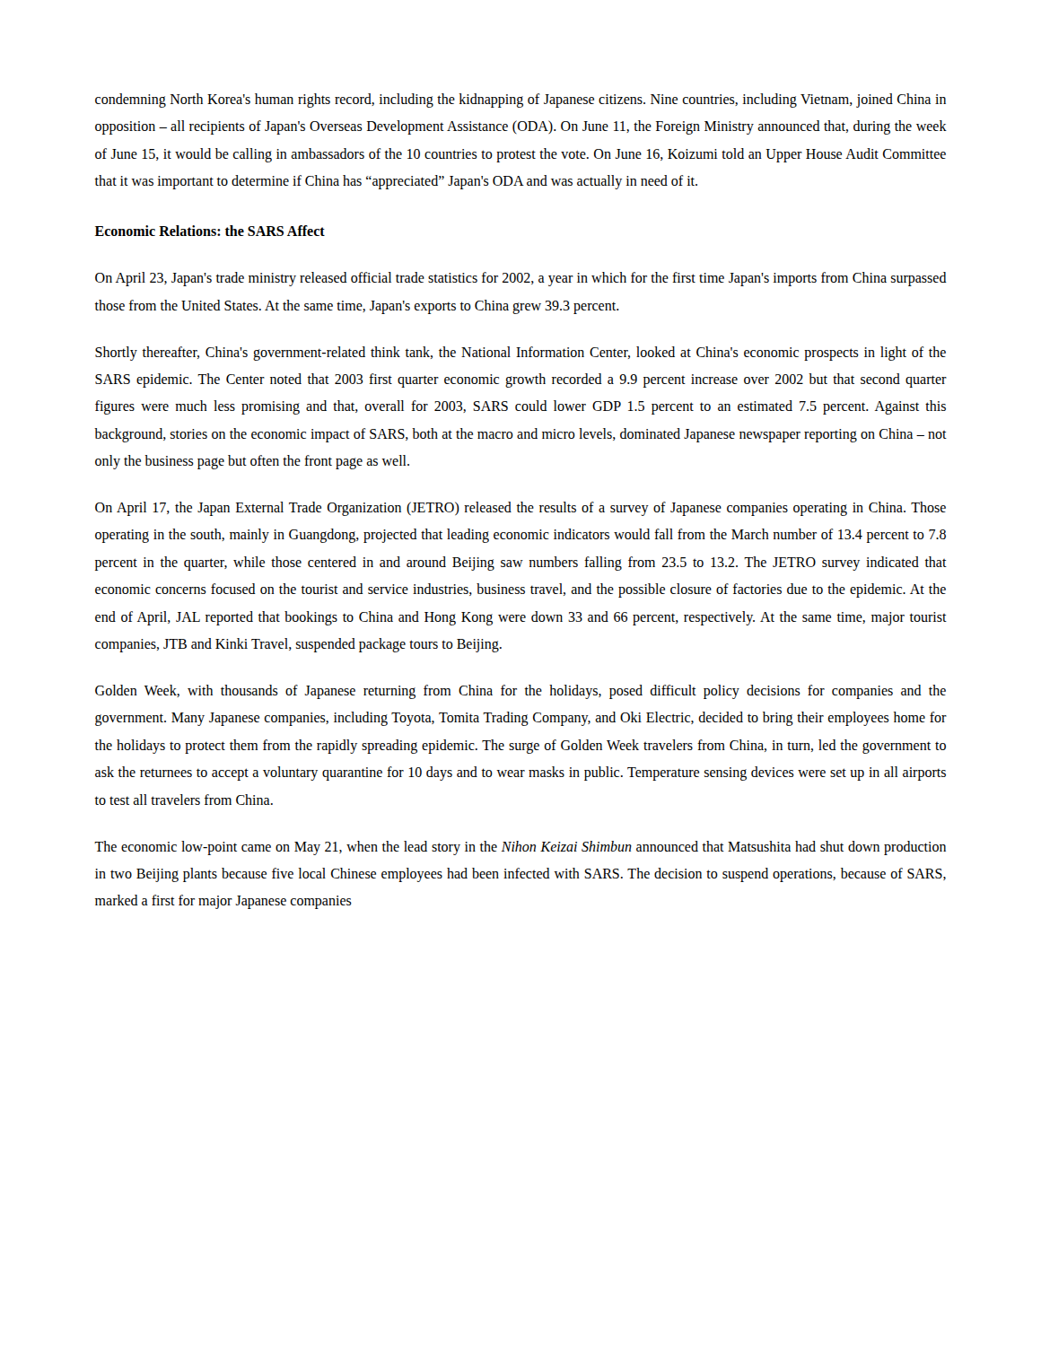condemning North Korea's human rights record, including the kidnapping of Japanese citizens. Nine countries, including Vietnam, joined China in opposition – all recipients of Japan's Overseas Development Assistance (ODA). On June 11, the Foreign Ministry announced that, during the week of June 15, it would be calling in ambassadors of the 10 countries to protest the vote. On June 16, Koizumi told an Upper House Audit Committee that it was important to determine if China has “appreciated” Japan's ODA and was actually in need of it.
Economic Relations: the SARS Affect
On April 23, Japan's trade ministry released official trade statistics for 2002, a year in which for the first time Japan's imports from China surpassed those from the United States. At the same time, Japan's exports to China grew 39.3 percent.
Shortly thereafter, China's government-related think tank, the National Information Center, looked at China's economic prospects in light of the SARS epidemic. The Center noted that 2003 first quarter economic growth recorded a 9.9 percent increase over 2002 but that second quarter figures were much less promising and that, overall for 2003, SARS could lower GDP 1.5 percent to an estimated 7.5 percent. Against this background, stories on the economic impact of SARS, both at the macro and micro levels, dominated Japanese newspaper reporting on China – not only the business page but often the front page as well.
On April 17, the Japan External Trade Organization (JETRO) released the results of a survey of Japanese companies operating in China. Those operating in the south, mainly in Guangdong, projected that leading economic indicators would fall from the March number of 13.4 percent to 7.8 percent in the quarter, while those centered in and around Beijing saw numbers falling from 23.5 to 13.2. The JETRO survey indicated that economic concerns focused on the tourist and service industries, business travel, and the possible closure of factories due to the epidemic. At the end of April, JAL reported that bookings to China and Hong Kong were down 33 and 66 percent, respectively. At the same time, major tourist companies, JTB and Kinki Travel, suspended package tours to Beijing.
Golden Week, with thousands of Japanese returning from China for the holidays, posed difficult policy decisions for companies and the government. Many Japanese companies, including Toyota, Tomita Trading Company, and Oki Electric, decided to bring their employees home for the holidays to protect them from the rapidly spreading epidemic. The surge of Golden Week travelers from China, in turn, led the government to ask the returnees to accept a voluntary quarantine for 10 days and to wear masks in public. Temperature sensing devices were set up in all airports to test all travelers from China.
The economic low-point came on May 21, when the lead story in the Nihon Keizai Shimbun announced that Matsushita had shut down production in two Beijing plants because five local Chinese employees had been infected with SARS. The decision to suspend operations, because of SARS, marked a first for major Japanese companies